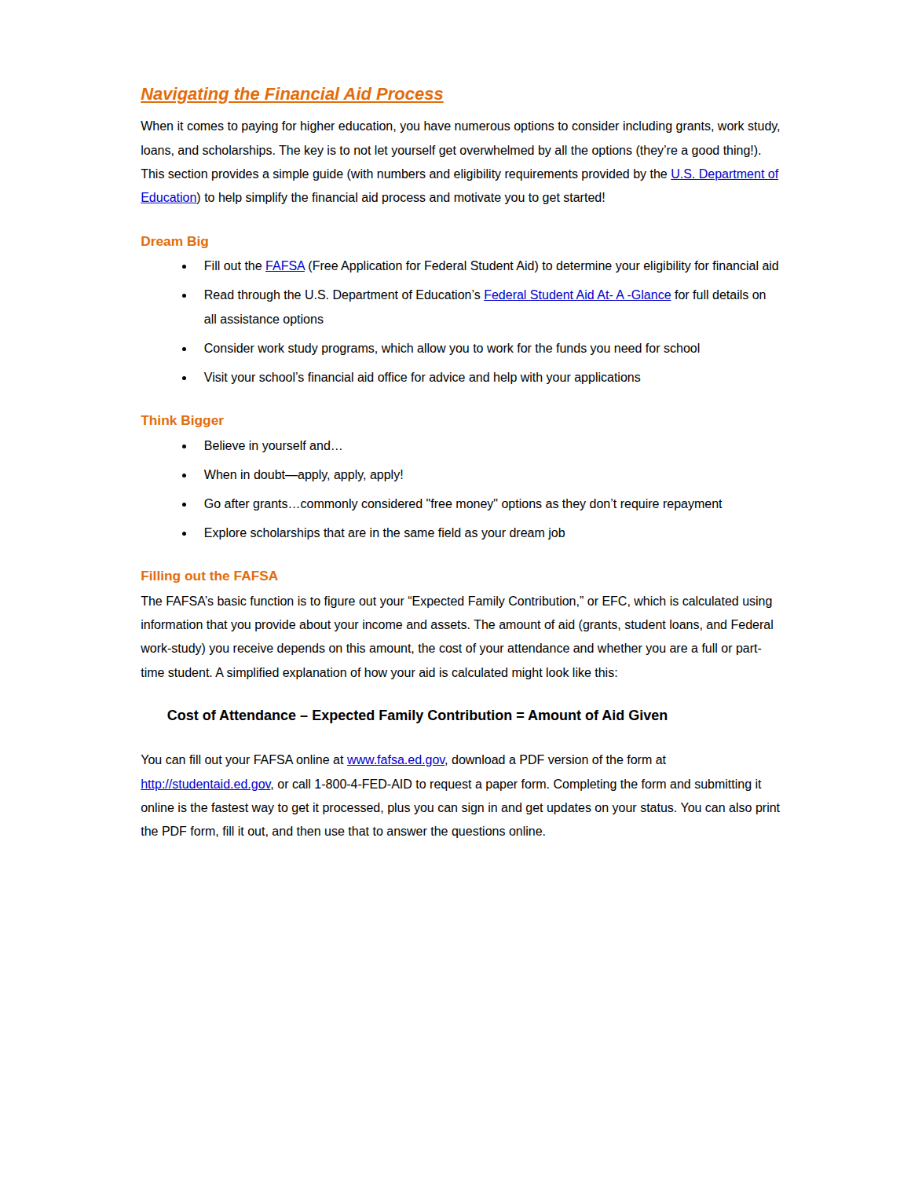Navigating the Financial Aid Process
When it comes to paying for higher education, you have numerous options to consider including grants, work study, loans, and scholarships. The key is to not let yourself get overwhelmed by all the options (they’re a good thing!). This section provides a simple guide (with numbers and eligibility requirements provided by the U.S. Department of Education) to help simplify the financial aid process and motivate you to get started!
Dream Big
Fill out the FAFSA (Free Application for Federal Student Aid) to determine your eligibility for financial aid
Read through the U.S. Department of Education’s Federal Student Aid At- A -Glance for full details on all assistance options
Consider work study programs, which allow you to work for the funds you need for school
Visit your school’s financial aid office for advice and help with your applications
Think Bigger
Believe in yourself and…
When in doubt—apply, apply, apply!
Go after grants…commonly considered "free money" options as they don’t require repayment
Explore scholarships that are in the same field as your dream job
Filling out the FAFSA
The FAFSA’s basic function is to figure out your “Expected Family Contribution,” or EFC, which is calculated using information that you provide about your income and assets. The amount of aid (grants, student loans, and Federal work-study) you receive depends on this amount, the cost of your attendance and whether you are a full or part-time student. A simplified explanation of how your aid is calculated might look like this:
Cost of Attendance – Expected Family Contribution = Amount of Aid Given
You can fill out your FAFSA online at www.fafsa.ed.gov, download a PDF version of the form at http://studentaid.ed.gov, or call 1-800-4-FED-AID to request a paper form. Completing the form and submitting it online is the fastest way to get it processed, plus you can sign in and get updates on your status. You can also print the PDF form, fill it out, and then use that to answer the questions online.